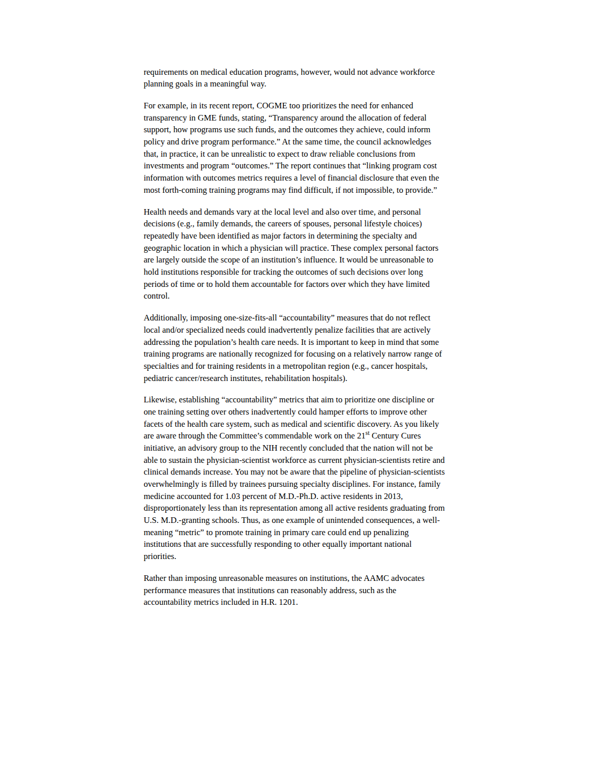requirements on medical education programs, however, would not advance workforce planning goals in a meaningful way.
For example, in its recent report, COGME too prioritizes the need for enhanced transparency in GME funds, stating, “Transparency around the allocation of federal support, how programs use such funds, and the outcomes they achieve, could inform policy and drive program performance.” At the same time, the council acknowledges that, in practice, it can be unrealistic to expect to draw reliable conclusions from investments and program “outcomes.” The report continues that “linking program cost information with outcomes metrics requires a level of financial disclosure that even the most forth-coming training programs may find difficult, if not impossible, to provide.”
Health needs and demands vary at the local level and also over time, and personal decisions (e.g., family demands, the careers of spouses, personal lifestyle choices) repeatedly have been identified as major factors in determining the specialty and geographic location in which a physician will practice. These complex personal factors are largely outside the scope of an institution’s influence. It would be unreasonable to hold institutions responsible for tracking the outcomes of such decisions over long periods of time or to hold them accountable for factors over which they have limited control.
Additionally, imposing one-size-fits-all “accountability” measures that do not reflect local and/or specialized needs could inadvertently penalize facilities that are actively addressing the population’s health care needs. It is important to keep in mind that some training programs are nationally recognized for focusing on a relatively narrow range of specialties and for training residents in a metropolitan region (e.g., cancer hospitals, pediatric cancer/research institutes, rehabilitation hospitals).
Likewise, establishing “accountability” metrics that aim to prioritize one discipline or one training setting over others inadvertently could hamper efforts to improve other facets of the health care system, such as medical and scientific discovery. As you likely are aware through the Committee’s commendable work on the 21st Century Cures initiative, an advisory group to the NIH recently concluded that the nation will not be able to sustain the physician-scientist workforce as current physician-scientists retire and clinical demands increase. You may not be aware that the pipeline of physician-scientists overwhelmingly is filled by trainees pursuing specialty disciplines. For instance, family medicine accounted for 1.03 percent of M.D.-Ph.D. active residents in 2013, disproportionately less than its representation among all active residents graduating from U.S. M.D.-granting schools. Thus, as one example of unintended consequences, a well-meaning “metric” to promote training in primary care could end up penalizing institutions that are successfully responding to other equally important national priorities.
Rather than imposing unreasonable measures on institutions, the AAMC advocates performance measures that institutions can reasonably address, such as the accountability metrics included in H.R. 1201.